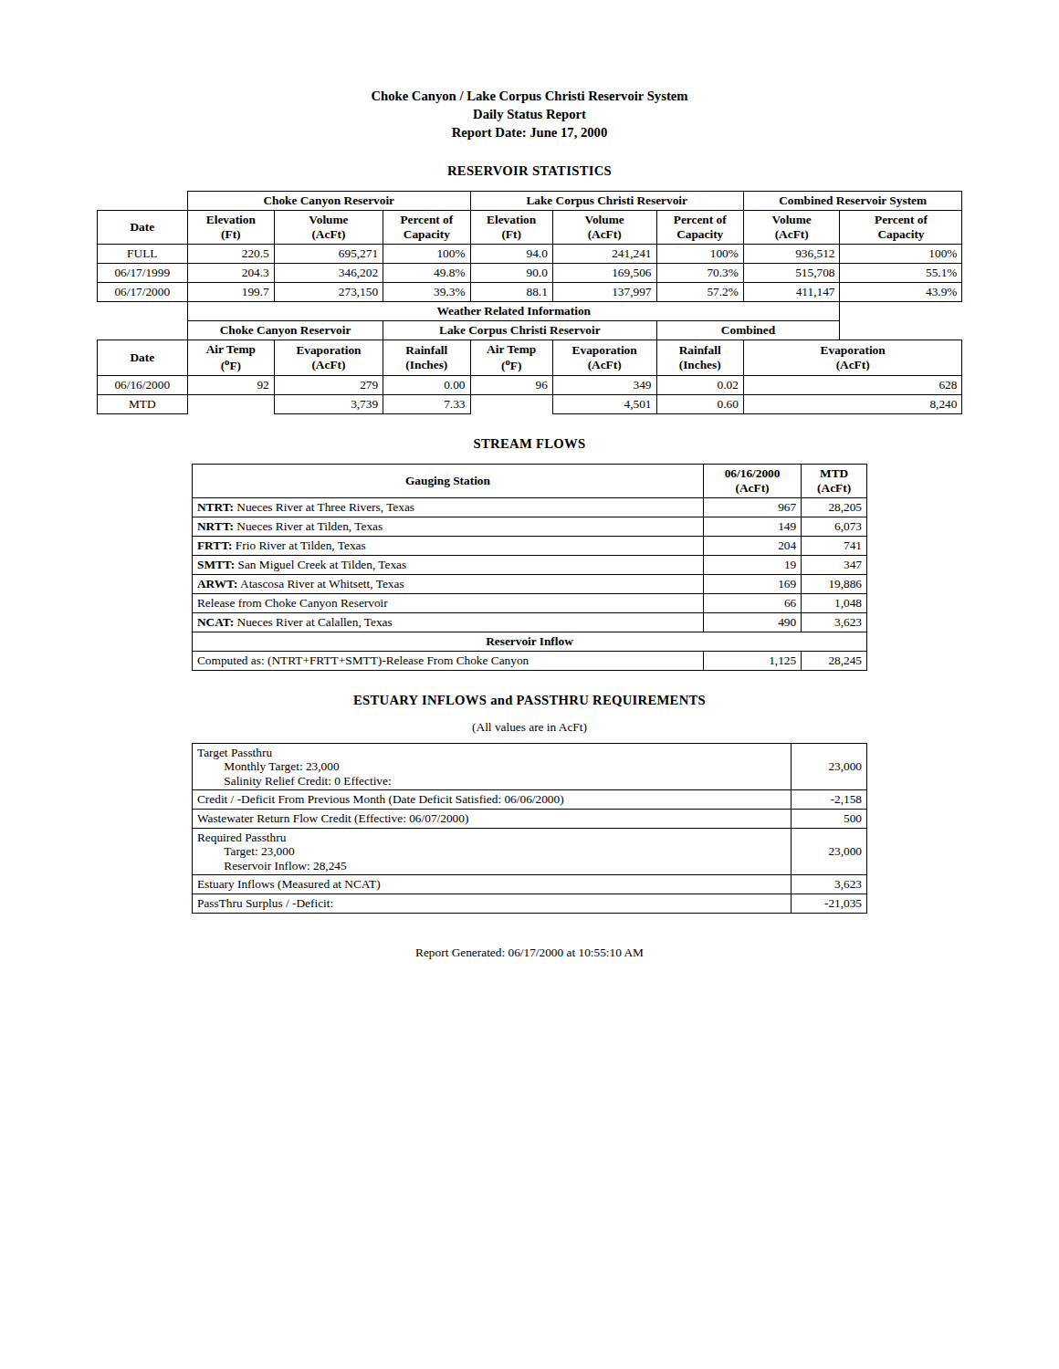Choke Canyon / Lake Corpus Christi Reservoir System
Daily Status Report
Report Date: June 17, 2000
RESERVOIR STATISTICS
| | Choke Canyon Reservoir | Lake Corpus Christi Reservoir | Combined Reservoir System |
| Date | Elevation (Ft) | Volume (AcFt) | Percent of Capacity | Elevation (Ft) | Volume (AcFt) | Percent of Capacity | Volume (AcFt) | Percent of Capacity |
| FULL | 220.5 | 695,271 | 100% | 94.0 | 241,241 | 100% | 936,512 | 100% |
| 06/17/1999 | 204.3 | 346,202 | 49.8% | 90.0 | 169,506 | 70.3% | 515,708 | 55.1% |
| 06/17/2000 | 199.7 | 273,150 | 39.3% | 88.1 | 137,997 | 57.2% | 411,147 | 43.9% |
| | Weather Related Information | |
| | Choke Canyon Reservoir | Lake Corpus Christi Reservoir | Combined | |
| Date | Air Temp ( o F) | Evaporation (AcFt) | Rainfall (Inches) | Air Temp ( o F) | Evaporation (AcFt) | Rainfall (Inches) | Evaporation (AcFt) |
| 06/16/2000 | 92 | 279 | 0.00 | 96 | 349 | 0.02 | 628 |
| MTD | | 3,739 | 7.33 | | 4,501 | 0.60 | 8,240 |
STREAM FLOWS
| Gauging Station | 06/16/2000 (AcFt) | MTD (AcFt) |
| --- | --- | --- |
| NTRT: Nueces River at Three Rivers, Texas | 967 | 28,205 |
| NRTT: Nueces River at Tilden, Texas | 149 | 6,073 |
| FRTT: Frio River at Tilden, Texas | 204 | 741 |
| SMTT: San Miguel Creek at Tilden, Texas | 19 | 347 |
| ARWT: Atascosa River at Whitsett, Texas | 169 | 19,886 |
| Release from Choke Canyon Reservoir | 66 | 1,048 |
| NCAT: Nueces River at Calallen, Texas | 490 | 3,623 |
| Reservoir Inflow |
| Computed as: (NTRT+FRTT+SMTT)-Release From Choke Canyon | 1,125 | 28,245 |
ESTUARY INFLOWS and PASSTHRU REQUIREMENTS
(All values are in AcFt)
| Target Passthru Monthly Target: 23,000 Salinity Relief Credit: 0 Effective: | 23,000 |
| Credit / -Deficit From Previous Month (Date Deficit Satisfied: 06/06/2000) | -2,158 |
| Wastewater Return Flow Credit (Effective: 06/07/2000) | 500 |
| Required Passthru Target: 23,000 Reservoir Inflow: 28,245 | 23,000 |
| Estuary Inflows (Measured at NCAT) | 3,623 |
| PassThru Surplus / -Deficit: | -21,035 |
Report Generated: 06/17/2000 at 10:55:10 AM